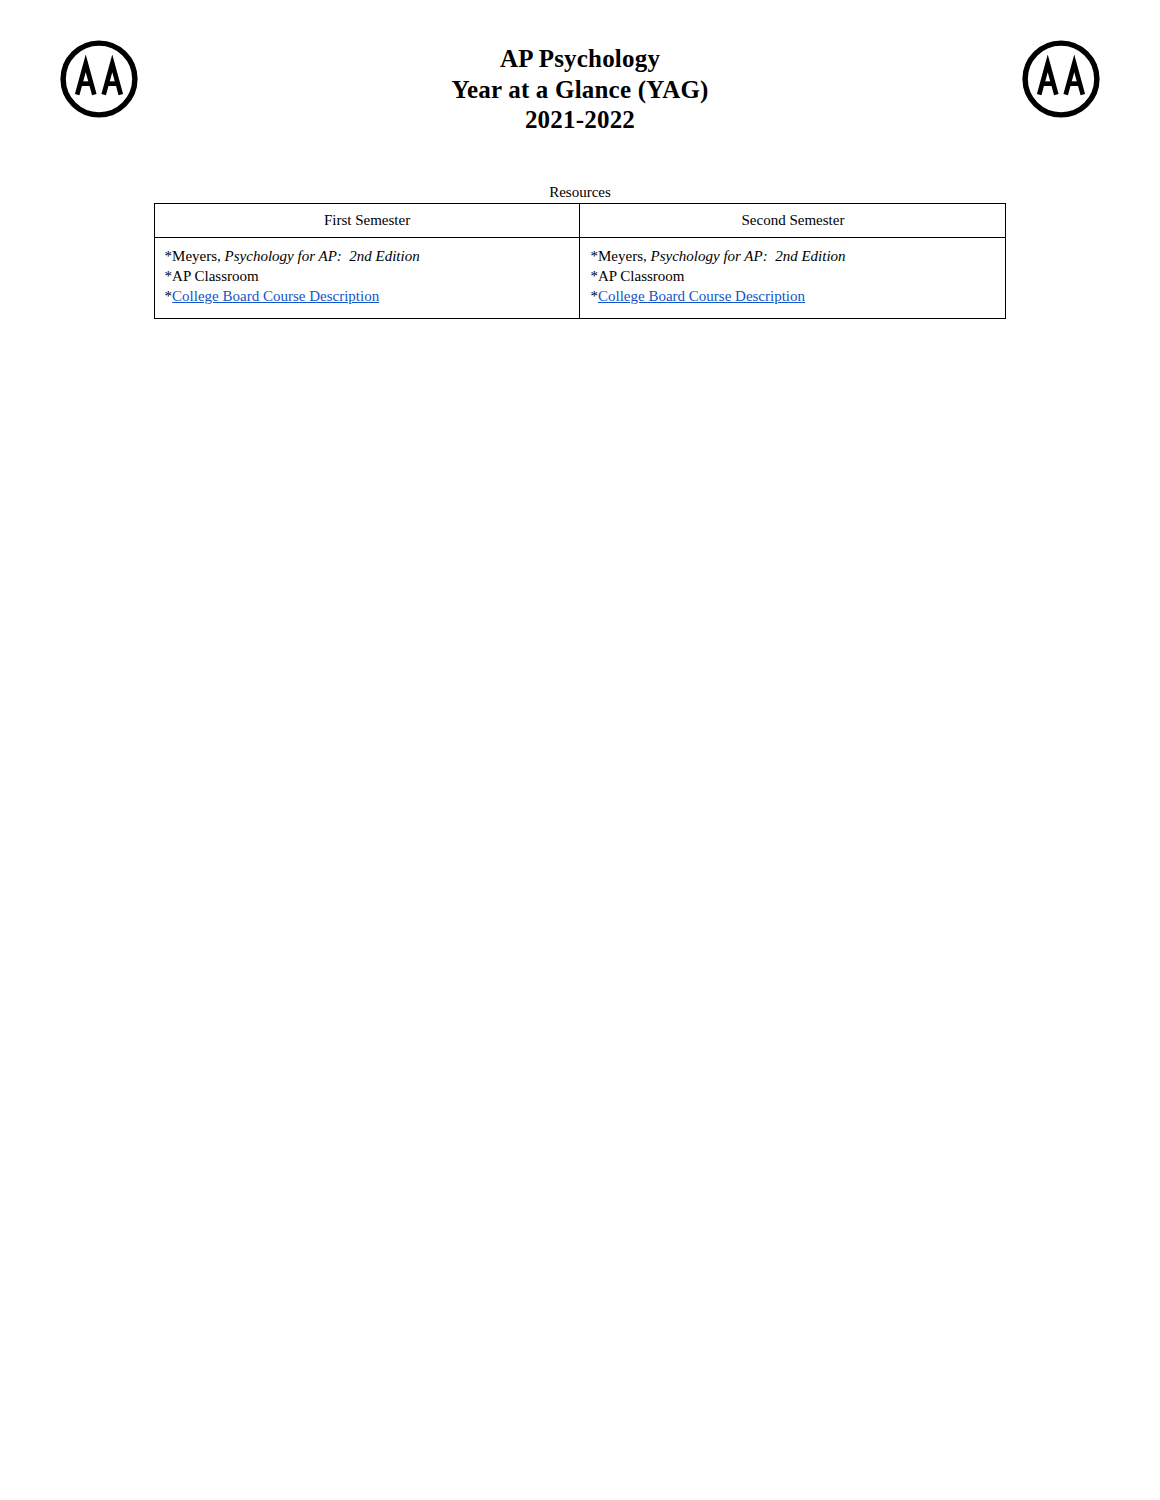AP Psychology
Year at a Glance (YAG)
2021-2022
Resources
| First Semester | Second Semester |
| --- | --- |
| *Meyers, Psychology for AP: 2nd Edition *AP Classroom * College Board Course Description | *Meyers, Psychology for AP: 2nd Edition *AP Classroom * College Board Course Description |